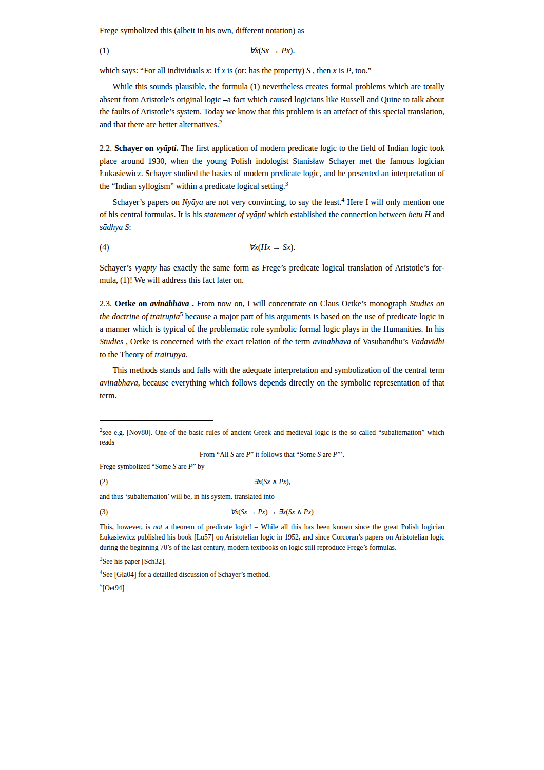Frege symbolized this (albeit in his own, different notation) as
(1)
∀x(Sx → Px).
which says: “For all individuals x: If x is (or: has the property) S , then x is P, too.”
While this sounds plausible, the formula (1) nevertheless creates formal problems which are totally absent from Aristotle’s original logic –a fact which caused logicians like Russell and Quine to talk about the faults of Aristotle’s system. Today we know that this problem is an artefact of this special translation, and that there are better alternatives.2
2.2. Schayer on vyāpti. The first application of modern predicate logic to the field of Indian logic took place around 1930, when the young Polish indologist Stanisław Schayer met the famous logician Łukasiewicz. Schayer studied the basics of modern predicate logic, and he presented an interpretation of the “Indian syllogism” within a predicate logical setting.3
Schayer’s papers on Nyāya are not very convincing, to say the least.4 Here I will only mention one of his central formulas. It is his statement of vyāpti which established the connection between hetu H and sādhya S:
(4)
∀x(Hx → Sx).
Schayer’s vyāpty has exactly the same form as Frege’s predicate logical translation of Aristotle’s formula, (1)! We will address this fact later on.
2.3. Oetke on avinābhāva . From now on, I will concentrate on Claus Oetke’s monograph Studies on the doctrine of trairūpia5 because a major part of his arguments is based on the use of predicate logic in a manner which is typical of the problematic role symbolic formal logic plays in the Humanities. In his Studies , Oetke is concerned with the exact relation of the term avinābhāva of Vasubandhu’s Vādavidhi to the Theory of trairūpya.
This methods stands and falls with the adequate interpretation and symbolization of the central term avinābhāva, because everything which follows depends directly on the symbolic representation of that term.
2see e.g. [Nov80]. One of the basic rules of ancient Greek and medieval logic is the so called “subalternation” which reads
From “All S are P” it follows that “Some S are P”’.
Frege symbolized “Some S are P” by
(2)
∃x(Sx ∧ Px),
and thus ‘subalternation’ will be, in his system, translated into
(3)
∀x(Sx → Px) → ∃x(Sx ∧ Px)
This, however, is not a theorem of predicate logic! – While all this has been known since the great Polish logician Łukasiewicz published his book [Lu57] on Aristotelian logic in 1952, and since Corcoran’s papers on Aristotelian logic during the beginning 70’s of the last century, modern textbooks on logic still reproduce Frege’s formulas.
3 See his paper [Sch32].
4 See [Gla04] for a detailled discussion of Schayer’s method.
5[Oet94]